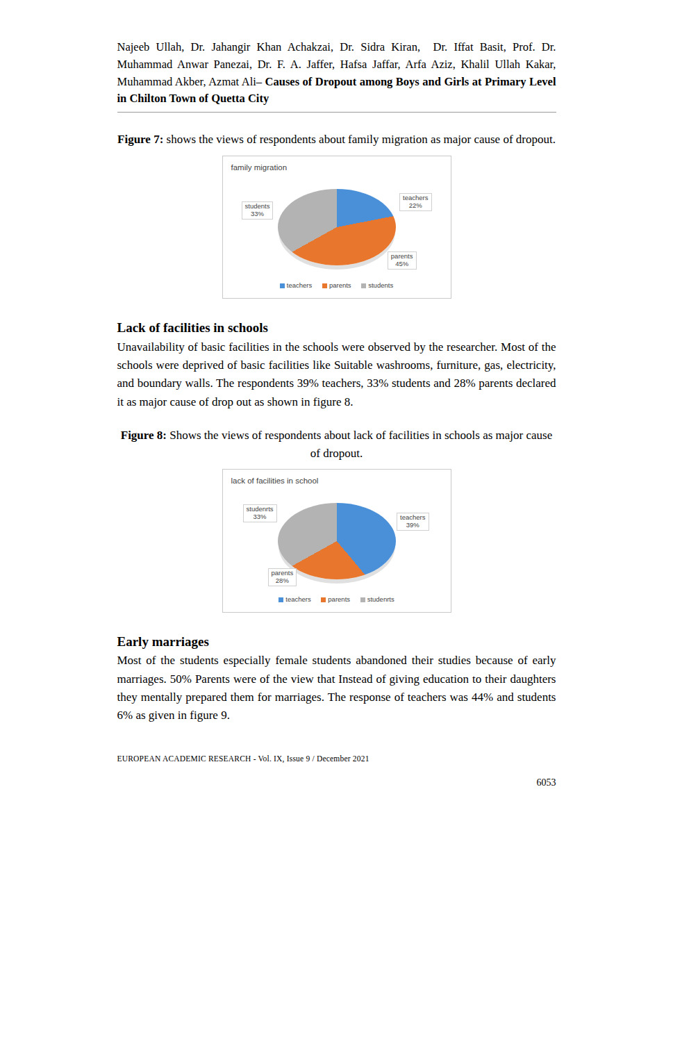Najeeb Ullah, Dr. Jahangir Khan Achakzai, Dr. Sidra Kiran, Dr. Iffat Basit, Prof. Dr. Muhammad Anwar Panezai, Dr. F. A. Jaffer, Hafsa Jaffar, Arfa Aziz, Khalil Ullah Kakar, Muhammad Akber, Azmat Ali– Causes of Dropout among Boys and Girls at Primary Level in Chilton Town of Quetta City
Figure 7: shows the views of respondents about family migration as major cause of dropout.
family migration
teachers
22%
parents
45%
students
33%
teachers parents students
Lack of facilities in schools
Unavailability of basic facilities in the schools were observed by the researcher. Most of the schools were deprived of basic facilities like Suitable washrooms, furniture, gas, electricity, and boundary walls. The respondents 39% teachers, 33% students and 28% parents declared it as major cause of drop out as shown in figure 8.
Figure 8: Shows the views of respondents about lack of facilities in schools as major cause of dropout.
lack of facilities in school
teachers
39%
parents
28%
studenrts
33%
teachers parents studenrts
Early marriages
Most of the students especially female students abandoned their studies because of early marriages. 50% Parents were of the view that Instead of giving education to their daughters they mentally prepared them for marriages. The response of teachers was 44% and students 6% as given in figure 9.
EUROPEAN ACADEMIC RESEARCH - Vol. IX, Issue 9 / December 2021
6053